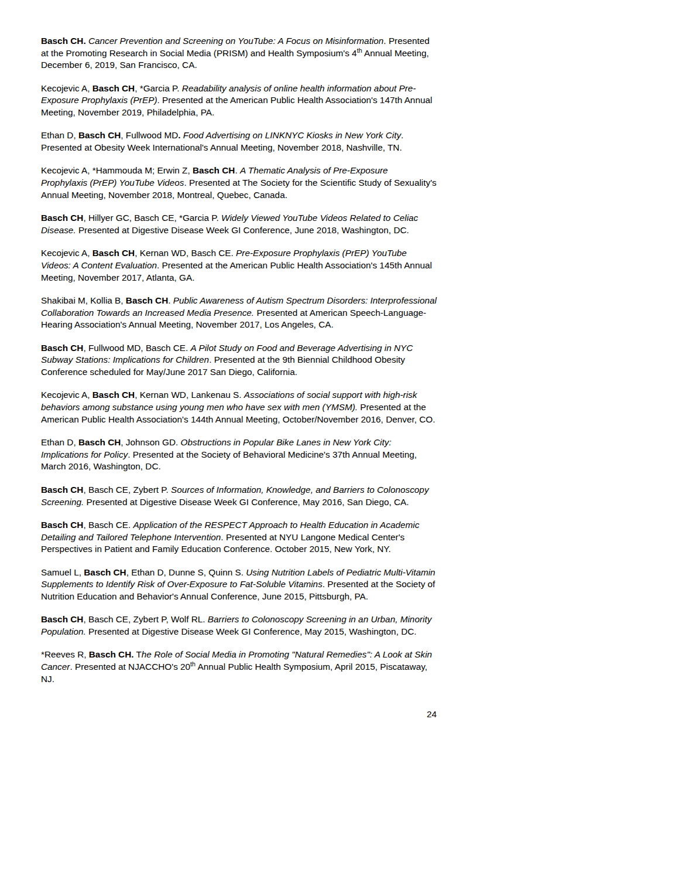Basch CH. Cancer Prevention and Screening on YouTube: A Focus on Misinformation. Presented at the Promoting Research in Social Media (PRISM) and Health Symposium's 4th Annual Meeting, December 6, 2019, San Francisco, CA.
Kecojevic A, Basch CH, *Garcia P. Readability analysis of online health information about Pre-Exposure Prophylaxis (PrEP). Presented at the American Public Health Association's 147th Annual Meeting, November 2019, Philadelphia, PA.
Ethan D, Basch CH, Fullwood MD. Food Advertising on LINKNYC Kiosks in New York City. Presented at Obesity Week International's Annual Meeting, November 2018, Nashville, TN.
Kecojevic A, *Hammouda M; Erwin Z, Basch CH. A Thematic Analysis of Pre-Exposure Prophylaxis (PrEP) YouTube Videos. Presented at The Society for the Scientific Study of Sexuality's Annual Meeting, November 2018, Montreal, Quebec, Canada.
Basch CH, Hillyer GC, Basch CE, *Garcia P. Widely Viewed YouTube Videos Related to Celiac Disease. Presented at Digestive Disease Week GI Conference, June 2018, Washington, DC.
Kecojevic A, Basch CH, Kernan WD, Basch CE. Pre-Exposure Prophylaxis (PrEP) YouTube Videos: A Content Evaluation. Presented at the American Public Health Association's 145th Annual Meeting, November 2017, Atlanta, GA.
Shakibai M, Kollia B, Basch CH. Public Awareness of Autism Spectrum Disorders: Interprofessional Collaboration Towards an Increased Media Presence. Presented at American Speech-Language-Hearing Association's Annual Meeting, November 2017, Los Angeles, CA.
Basch CH, Fullwood MD, Basch CE. A Pilot Study on Food and Beverage Advertising in NYC Subway Stations: Implications for Children. Presented at the 9th Biennial Childhood Obesity Conference scheduled for May/June 2017 San Diego, California.
Kecojevic A, Basch CH, Kernan WD, Lankenau S. Associations of social support with high-risk behaviors among substance using young men who have sex with men (YMSM). Presented at the American Public Health Association's 144th Annual Meeting, October/November 2016, Denver, CO.
Ethan D, Basch CH, Johnson GD. Obstructions in Popular Bike Lanes in New York City: Implications for Policy. Presented at the Society of Behavioral Medicine's 37th Annual Meeting, March 2016, Washington, DC.
Basch CH, Basch CE, Zybert P. Sources of Information, Knowledge, and Barriers to Colonoscopy Screening. Presented at Digestive Disease Week GI Conference, May 2016, San Diego, CA.
Basch CH, Basch CE. Application of the RESPECT Approach to Health Education in Academic Detailing and Tailored Telephone Intervention. Presented at NYU Langone Medical Center's Perspectives in Patient and Family Education Conference. October 2015, New York, NY.
Samuel L, Basch CH, Ethan D, Dunne S, Quinn S. Using Nutrition Labels of Pediatric Multi-Vitamin Supplements to Identify Risk of Over-Exposure to Fat-Soluble Vitamins. Presented at the Society of Nutrition Education and Behavior's Annual Conference, June 2015, Pittsburgh, PA.
Basch CH, Basch CE, Zybert P, Wolf RL. Barriers to Colonoscopy Screening in an Urban, Minority Population. Presented at Digestive Disease Week GI Conference, May 2015, Washington, DC.
*Reeves R, Basch CH. The Role of Social Media in Promoting "Natural Remedies": A Look at Skin Cancer. Presented at NJACCHO's 20th Annual Public Health Symposium, April 2015, Piscataway, NJ.
24